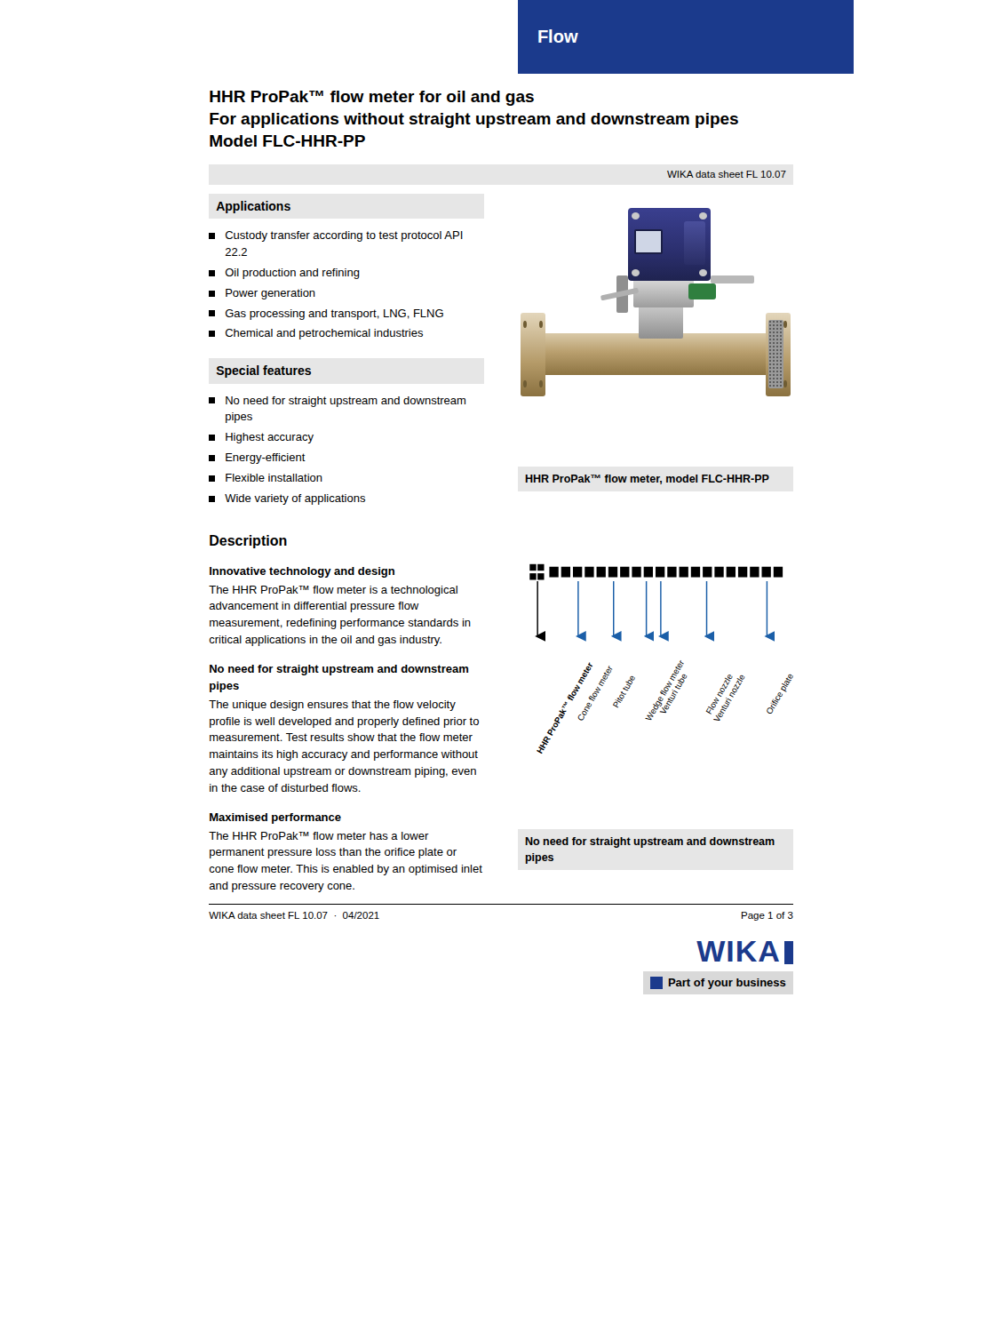Flow
HHR ProPak™ flow meter for oil and gas
For applications without straight upstream and downstream pipes
Model FLC-HHR-PP
WIKA data sheet FL 10.07
Applications
Custody transfer according to test protocol API 22.2
Oil production and refining
Power generation
Gas processing and transport, LNG, FLNG
Chemical and petrochemical industries
Special features
No need for straight upstream and downstream pipes
Highest accuracy
Energy-efficient
Flexible installation
Wide variety of applications
Description
Innovative technology and design
The HHR ProPak™ flow meter is a technological advancement in differential pressure flow measurement, redefining performance standards in critical applications in the oil and gas industry.
No need for straight upstream and downstream pipes
The unique design ensures that the flow velocity profile is well developed and properly defined prior to measurement. Test results show that the flow meter maintains its high accuracy and performance without any additional upstream or downstream piping, even in the case of disturbed flows.
Maximised performance
The HHR ProPak™ flow meter has a lower permanent pressure loss than the orifice plate or cone flow meter. This is enabled by an optimised inlet and pressure recovery cone.
HHR ProPak™ flow meter, model FLC-HHR-PP
HHR ProPak™ flow meter Cone flow meter Pitot tube Wedge flow meter Venturi tube Flow nozzle Venturi nozzle Orifice plate
No need for straight upstream and downstream pipes
WIKA data sheet FL 10.07 · 04/2021 Page 1 of 3
WIKA
Part of your business